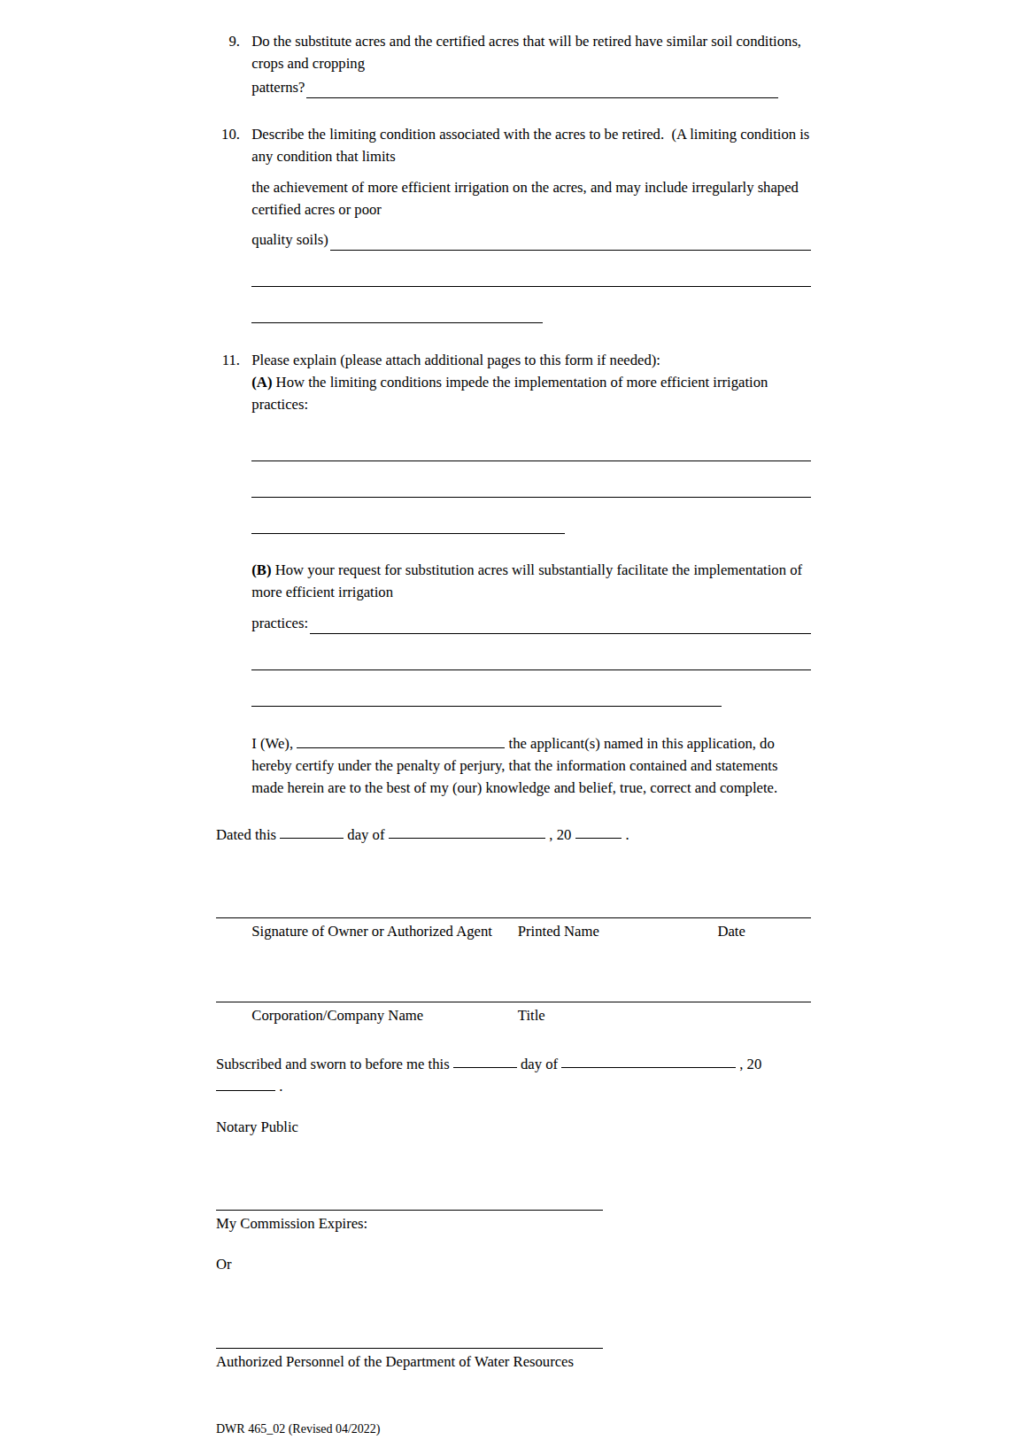9.
Do the substitute acres and the certified acres that will be retired have similar soil conditions, crops and cropping
patterns?
10.
Describe the limiting condition associated with the acres to be retired. (A limiting condition is any condition that limits
the achievement of more efficient irrigation on the acres, and may include irregularly shaped certified acres or poor
quality soils)
11.
Please explain (please attach additional pages to this form if needed):
(A) How the limiting conditions impede the implementation of more efficient irrigation practices:
(B) How your request for substitution acres will substantially facilitate the implementation of more efficient irrigation
practices:
I (We), the applicant(s) named in this application, do hereby certify under the penalty of perjury, that the information contained and statements made herein are to the best of my (our) knowledge and belief, true, correct and complete.
Dated this day of , 20 .
Signature of Owner or Authorized Agent
Printed Name
Date
Corporation/Company Name
Title
Subscribed and sworn to before me this day of , 20 .
Notary Public
My Commission Expires:
Or
Authorized Personnel of the Department of Water Resources
DWR 465_02 (Revised 04/2022)